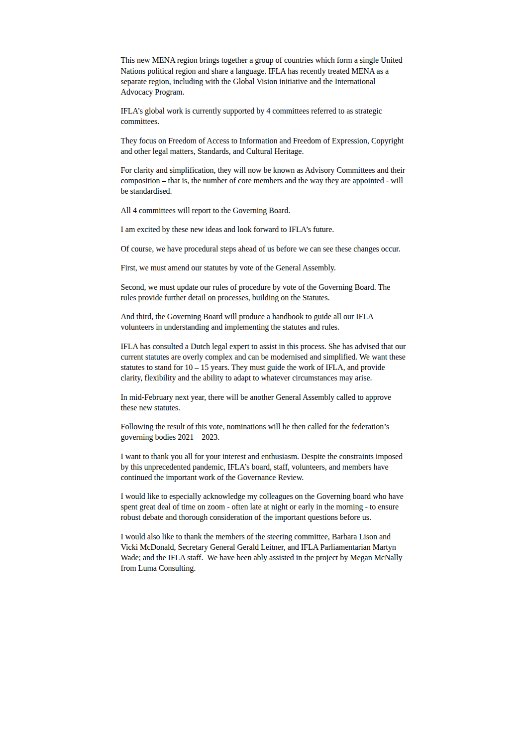This new MENA region brings together a group of countries which form a single United Nations political region and share a language. IFLA has recently treated MENA as a separate region, including with the Global Vision initiative and the International Advocacy Program.
IFLA’s global work is currently supported by 4 committees referred to as strategic committees.
They focus on Freedom of Access to Information and Freedom of Expression, Copyright and other legal matters, Standards, and Cultural Heritage.
For clarity and simplification, they will now be known as Advisory Committees and their composition – that is, the number of core members and the way they are appointed - will be standardised.
All 4 committees will report to the Governing Board.
I am excited by these new ideas and look forward to IFLA’s future.
Of course, we have procedural steps ahead of us before we can see these changes occur.
First, we must amend our statutes by vote of the General Assembly.
Second, we must update our rules of procedure by vote of the Governing Board. The rules provide further detail on processes, building on the Statutes.
And third, the Governing Board will produce a handbook to guide all our IFLA volunteers in understanding and implementing the statutes and rules.
IFLA has consulted a Dutch legal expert to assist in this process. She has advised that our current statutes are overly complex and can be modernised and simplified. We want these statutes to stand for 10 – 15 years. They must guide the work of IFLA, and provide clarity, flexibility and the ability to adapt to whatever circumstances may arise.
In mid-February next year, there will be another General Assembly called to approve these new statutes.
Following the result of this vote, nominations will be then called for the federation’s governing bodies 2021 – 2023.
I want to thank you all for your interest and enthusiasm. Despite the constraints imposed by this unprecedented pandemic, IFLA’s board, staff, volunteers, and members have continued the important work of the Governance Review.
I would like to especially acknowledge my colleagues on the Governing board who have spent great deal of time on zoom - often late at night or early in the morning - to ensure robust debate and thorough consideration of the important questions before us.
I would also like to thank the members of the steering committee, Barbara Lison and Vicki McDonald, Secretary General Gerald Leitner, and IFLA Parliamentarian Martyn Wade; and the IFLA staff. We have been ably assisted in the project by Megan McNally from Luma Consulting.